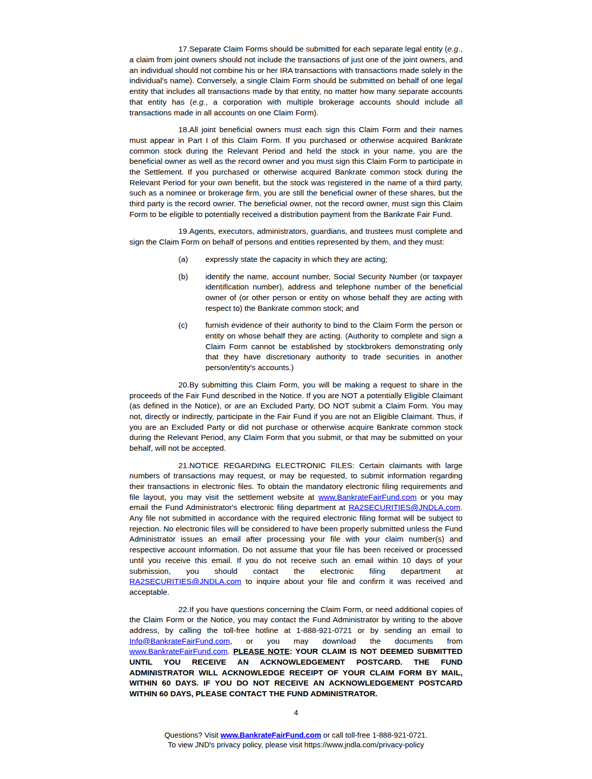17. Separate Claim Forms should be submitted for each separate legal entity (e.g., a claim from joint owners should not include the transactions of just one of the joint owners, and an individual should not combine his or her IRA transactions with transactions made solely in the individual's name). Conversely, a single Claim Form should be submitted on behalf of one legal entity that includes all transactions made by that entity, no matter how many separate accounts that entity has (e.g., a corporation with multiple brokerage accounts should include all transactions made in all accounts on one Claim Form).
18. All joint beneficial owners must each sign this Claim Form and their names must appear in Part I of this Claim Form. If you purchased or otherwise acquired Bankrate common stock during the Relevant Period and held the stock in your name, you are the beneficial owner as well as the record owner and you must sign this Claim Form to participate in the Settlement. If you purchased or otherwise acquired Bankrate common stock during the Relevant Period for your own benefit, but the stock was registered in the name of a third party, such as a nominee or brokerage firm, you are still the beneficial owner of these shares, but the third party is the record owner. The beneficial owner, not the record owner, must sign this Claim Form to be eligible to potentially received a distribution payment from the Bankrate Fair Fund.
19. Agents, executors, administrators, guardians, and trustees must complete and sign the Claim Form on behalf of persons and entities represented by them, and they must:
(a) expressly state the capacity in which they are acting;
(b) identify the name, account number, Social Security Number (or taxpayer identification number), address and telephone number of the beneficial owner of (or other person or entity on whose behalf they are acting with respect to) the Bankrate common stock; and
(c) furnish evidence of their authority to bind to the Claim Form the person or entity on whose behalf they are acting. (Authority to complete and sign a Claim Form cannot be established by stockbrokers demonstrating only that they have discretionary authority to trade securities in another person/entity's accounts.)
20. By submitting this Claim Form, you will be making a request to share in the proceeds of the Fair Fund described in the Notice. If you are NOT a potentially Eligible Claimant (as defined in the Notice), or are an Excluded Party, DO NOT submit a Claim Form. You may not, directly or indirectly, participate in the Fair Fund if you are not an Eligible Claimant. Thus, if you are an Excluded Party or did not purchase or otherwise acquire Bankrate common stock during the Relevant Period, any Claim Form that you submit, or that may be submitted on your behalf, will not be accepted.
21. NOTICE REGARDING ELECTRONIC FILES: Certain claimants with large numbers of transactions may request, or may be requested, to submit information regarding their transactions in electronic files. To obtain the mandatory electronic filing requirements and file layout, you may visit the settlement website at www.BankrateFairFund.com or you may email the Fund Administrator's electronic filing department at RA2SECURITIES@JNDLA.com. Any file not submitted in accordance with the required electronic filing format will be subject to rejection. No electronic files will be considered to have been properly submitted unless the Fund Administrator issues an email after processing your file with your claim number(s) and respective account information. Do not assume that your file has been received or processed until you receive this email. If you do not receive such an email within 10 days of your submission, you should contact the electronic filing department at RA2SECURITIES@JNDLA.com to inquire about your file and confirm it was received and acceptable.
22. If you have questions concerning the Claim Form, or need additional copies of the Claim Form or the Notice, you may contact the Fund Administrator by writing to the above address, by calling the toll-free hotline at 1-888-921-0721 or by sending an email to Info@BankrateFairFund.com, or you may download the documents from www.BankrateFairFund.com. PLEASE NOTE: YOUR CLAIM IS NOT DEEMED SUBMITTED UNTIL YOU RECEIVE AN ACKNOWLEDGEMENT POSTCARD. THE FUND ADMINISTRATOR WILL ACKNOWLEDGE RECEIPT OF YOUR CLAIM FORM BY MAIL, WITHIN 60 DAYS. IF YOU DO NOT RECEIVE AN ACKNOWLEDGEMENT POSTCARD WITHIN 60 DAYS, PLEASE CONTACT THE FUND ADMINISTRATOR.
4
Questions? Visit www.BankrateFairFund.com or call toll-free 1-888-921-0721.
To view JND's privacy policy, please visit https://www.jndla.com/privacy-policy